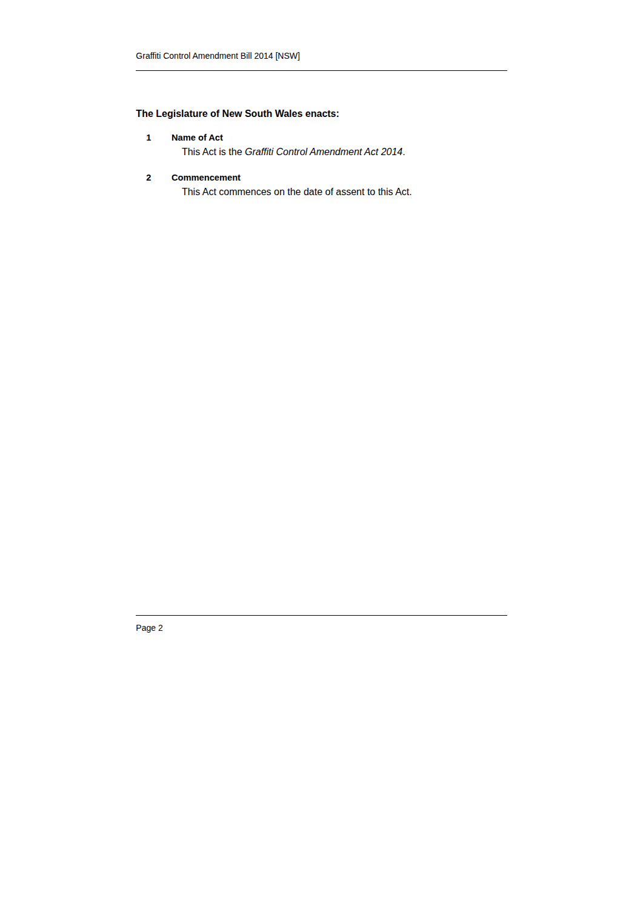Graffiti Control Amendment Bill 2014 [NSW]
The Legislature of New South Wales enacts:
1
Name of Act
This Act is the Graffiti Control Amendment Act 2014.
2
Commencement
This Act commences on the date of assent to this Act.
Page 2